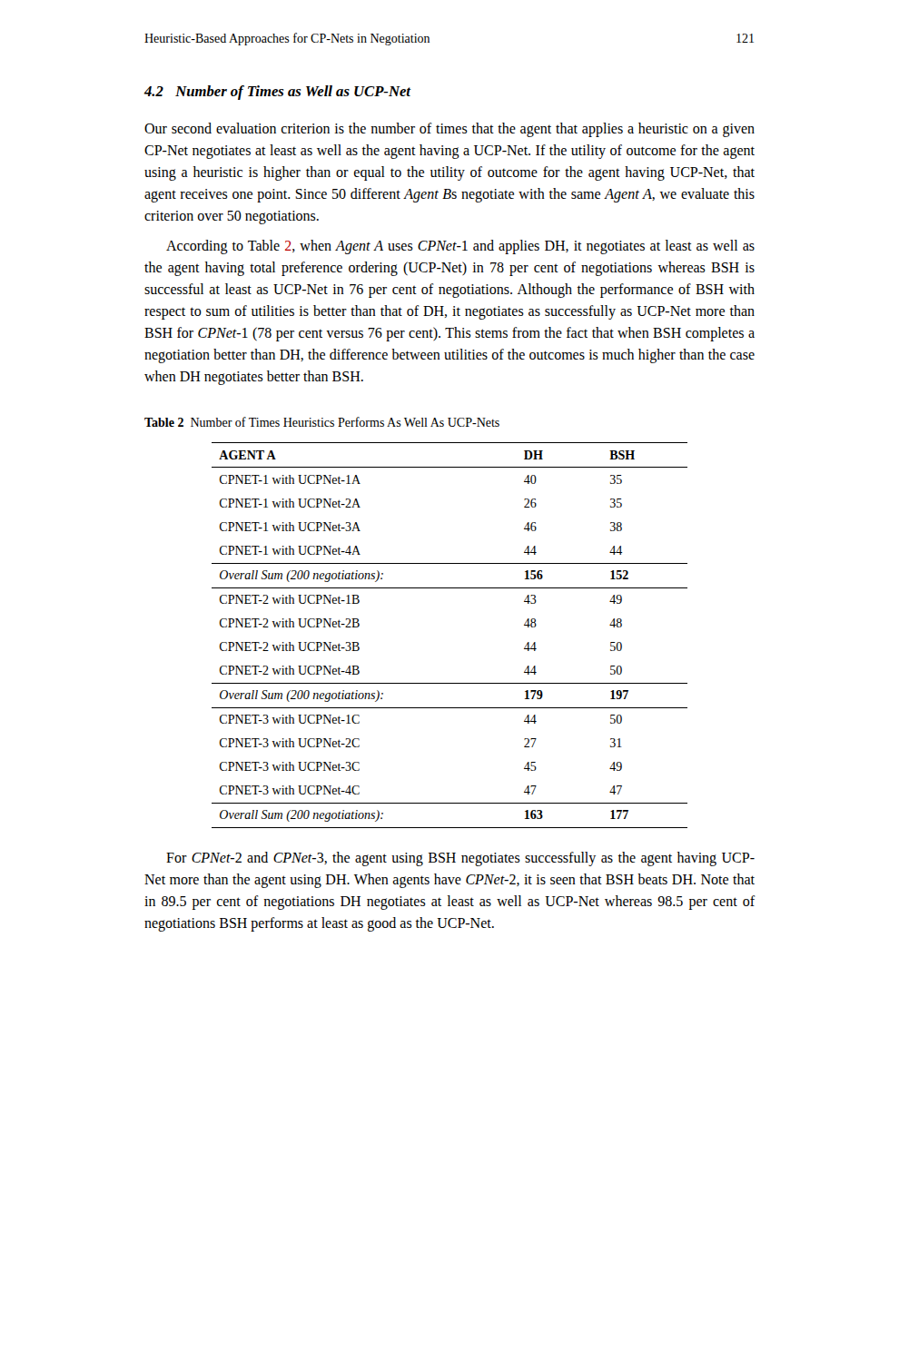Heuristic-Based Approaches for CP-Nets in Negotiation 121
4.2 Number of Times as Well as UCP-Net
Our second evaluation criterion is the number of times that the agent that applies a heuristic on a given CP-Net negotiates at least as well as the agent having a UCP-Net. If the utility of outcome for the agent using a heuristic is higher than or equal to the utility of outcome for the agent having UCP-Net, that agent receives one point. Since 50 different Agent Bs negotiate with the same Agent A, we evaluate this criterion over 50 negotiations.
According to Table 2, when Agent A uses CPNet-1 and applies DH, it negotiates at least as well as the agent having total preference ordering (UCP-Net) in 78 per cent of negotiations whereas BSH is successful at least as UCP-Net in 76 per cent of negotiations. Although the performance of BSH with respect to sum of utilities is better than that of DH, it negotiates as successfully as UCP-Net more than BSH for CPNet-1 (78 per cent versus 76 per cent). This stems from the fact that when BSH completes a negotiation better than DH, the difference between utilities of the outcomes is much higher than the case when DH negotiates better than BSH.
Table 2 Number of Times Heuristics Performs As Well As UCP-Nets
| AGENT A | DH | BSH |
| --- | --- | --- |
| CPNET-1 with UCPNet-1A | 40 | 35 |
| CPNET-1 with UCPNet-2A | 26 | 35 |
| CPNET-1 with UCPNet-3A | 46 | 38 |
| CPNET-1 with UCPNet-4A | 44 | 44 |
| Overall Sum (200 negotiations): | 156 | 152 |
| CPNET-2 with UCPNet-1B | 43 | 49 |
| CPNET-2 with UCPNet-2B | 48 | 48 |
| CPNET-2 with UCPNet-3B | 44 | 50 |
| CPNET-2 with UCPNet-4B | 44 | 50 |
| Overall Sum (200 negotiations): | 179 | 197 |
| CPNET-3 with UCPNet-1C | 44 | 50 |
| CPNET-3 with UCPNet-2C | 27 | 31 |
| CPNET-3 with UCPNet-3C | 45 | 49 |
| CPNET-3 with UCPNet-4C | 47 | 47 |
| Overall Sum (200 negotiations): | 163 | 177 |
For CPNet-2 and CPNet-3, the agent using BSH negotiates successfully as the agent having UCP-Net more than the agent using DH. When agents have CPNet-2, it is seen that BSH beats DH. Note that in 89.5 per cent of negotiations DH negotiates at least as well as UCP-Net whereas 98.5 per cent of negotiations BSH performs at least as good as the UCP-Net.